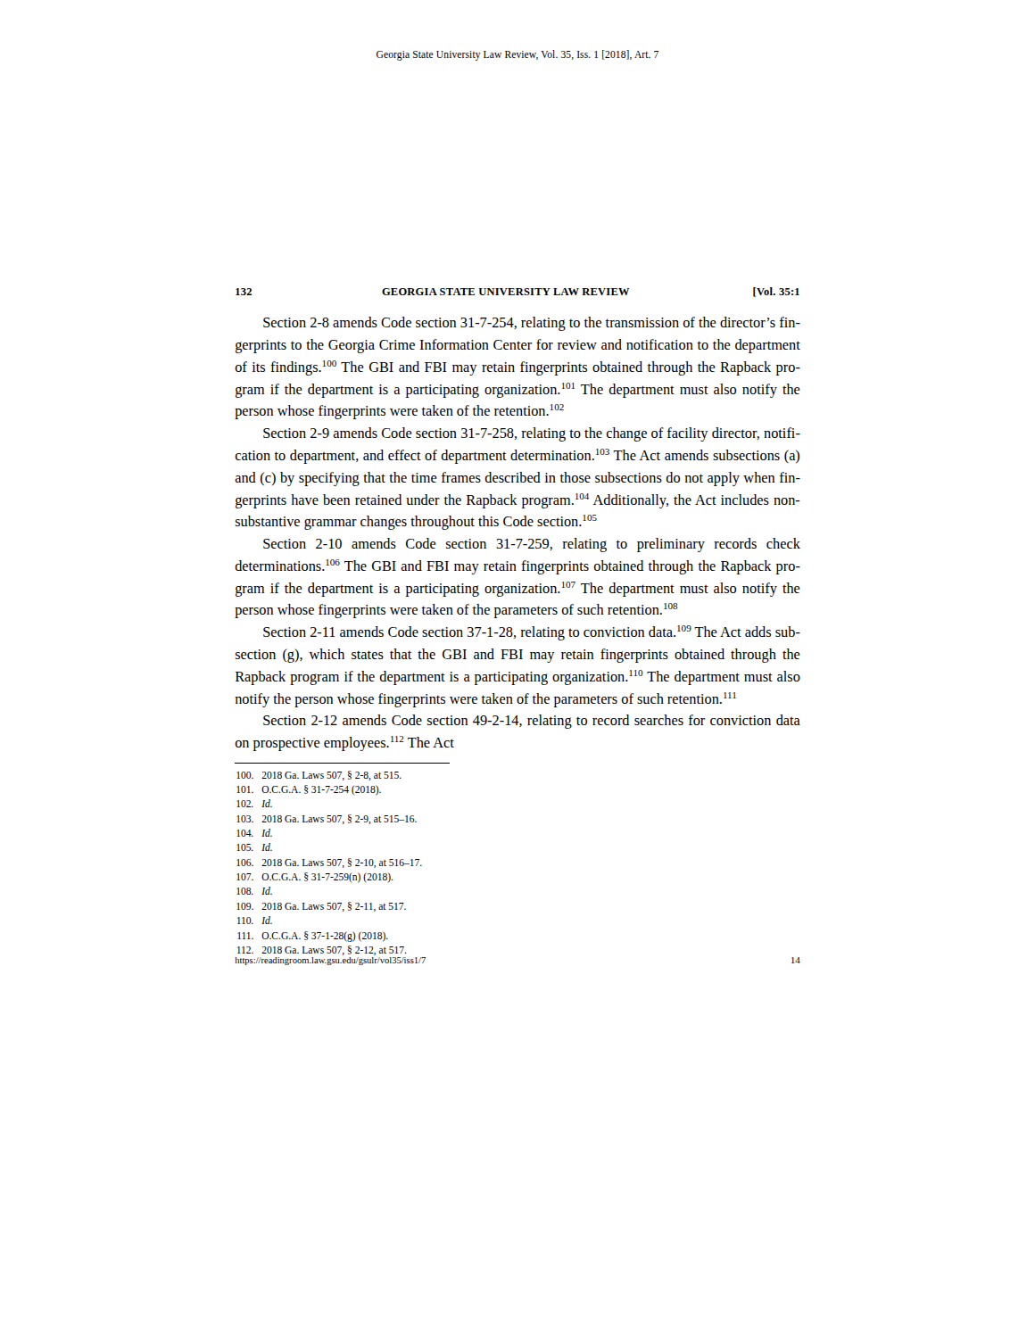Georgia State University Law Review, Vol. 35, Iss. 1 [2018], Art. 7
132 GEORGIA STATE UNIVERSITY LAW REVIEW [Vol. 35:1
Section 2-8 amends Code section 31-7-254, relating to the transmission of the director’s fingerprints to the Georgia Crime Information Center for review and notification to the department of its findings.100 The GBI and FBI may retain fingerprints obtained through the Rapback program if the department is a participating organization.101 The department must also notify the person whose fingerprints were taken of the retention.102
Section 2-9 amends Code section 31-7-258, relating to the change of facility director, notification to department, and effect of department determination.103 The Act amends subsections (a) and (c) by specifying that the time frames described in those subsections do not apply when fingerprints have been retained under the Rapback program.104 Additionally, the Act includes non-substantive grammar changes throughout this Code section.105
Section 2-10 amends Code section 31-7-259, relating to preliminary records check determinations.106 The GBI and FBI may retain fingerprints obtained through the Rapback program if the department is a participating organization.107 The department must also notify the person whose fingerprints were taken of the parameters of such retention.108
Section 2-11 amends Code section 37-1-28, relating to conviction data.109 The Act adds subsection (g), which states that the GBI and FBI may retain fingerprints obtained through the Rapback program if the department is a participating organization.110 The department must also notify the person whose fingerprints were taken of the parameters of such retention.111
Section 2-12 amends Code section 49-2-14, relating to record searches for conviction data on prospective employees.112 The Act
100. 2018 Ga. Laws 507, § 2-8, at 515.
101. O.C.G.A. § 31-7-254 (2018).
102. Id.
103. 2018 Ga. Laws 507, § 2-9, at 515–16.
104. Id.
105. Id.
106. 2018 Ga. Laws 507, § 2-10, at 516–17.
107. O.C.G.A. § 31-7-259(n) (2018).
108. Id.
109. 2018 Ga. Laws 507, § 2-11, at 517.
110. Id.
111. O.C.G.A. § 37-1-28(g) (2018).
112. 2018 Ga. Laws 507, § 2-12, at 517.
https://readingroom.law.gsu.edu/gsulr/vol35/iss1/7 14